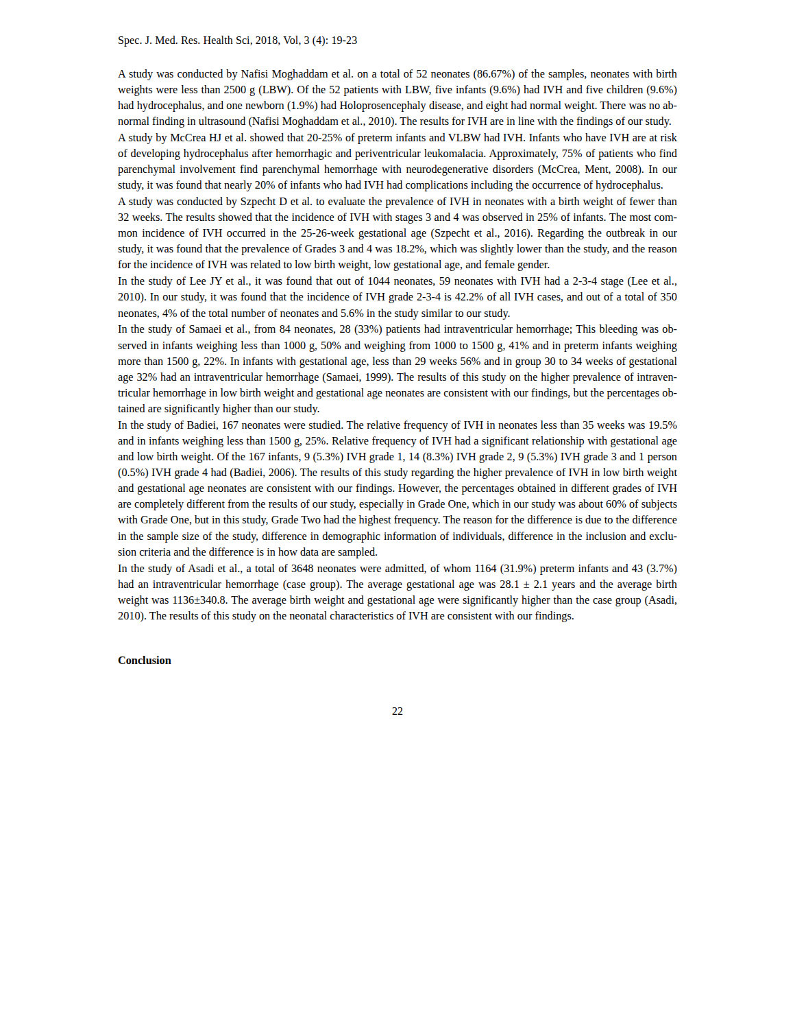Spec. J. Med. Res. Health Sci, 2018, Vol, 3 (4): 19-23
A study was conducted by Nafisi Moghaddam et al. on a total of 52 neonates (86.67%) of the samples, neonates with birth weights were less than 2500 g (LBW). Of the 52 patients with LBW, five infants (9.6%) had IVH and five children (9.6%) had hydrocephalus, and one newborn (1.9%) had Holoprosencephaly disease, and eight had normal weight. There was no abnormal finding in ultrasound (Nafisi Moghaddam et al., 2010). The results for IVH are in line with the findings of our study.
A study by McCrea HJ et al. showed that 20-25% of preterm infants and VLBW had IVH. Infants who have IVH are at risk of developing hydrocephalus after hemorrhagic and periventricular leukomalacia. Approximately, 75% of patients who find parenchymal involvement find parenchymal hemorrhage with neurodegenerative disorders (McCrea, Ment, 2008). In our study, it was found that nearly 20% of infants who had IVH had complications including the occurrence of hydrocephalus.
A study was conducted by Szpecht D et al. to evaluate the prevalence of IVH in neonates with a birth weight of fewer than 32 weeks. The results showed that the incidence of IVH with stages 3 and 4 was observed in 25% of infants. The most common incidence of IVH occurred in the 25-26-week gestational age (Szpecht et al., 2016). Regarding the outbreak in our study, it was found that the prevalence of Grades 3 and 4 was 18.2%, which was slightly lower than the study, and the reason for the incidence of IVH was related to low birth weight, low gestational age, and female gender.
In the study of Lee JY et al., it was found that out of 1044 neonates, 59 neonates with IVH had a 2-3-4 stage (Lee et al., 2010). In our study, it was found that the incidence of IVH grade 2-3-4 is 42.2% of all IVH cases, and out of a total of 350 neonates, 4% of the total number of neonates and 5.6% in the study similar to our study.
In the study of Samaei et al., from 84 neonates, 28 (33%) patients had intraventricular hemorrhage; This bleeding was observed in infants weighing less than 1000 g, 50% and weighing from 1000 to 1500 g, 41% and in preterm infants weighing more than 1500 g, 22%. In infants with gestational age, less than 29 weeks 56% and in group 30 to 34 weeks of gestational age 32% had an intraventricular hemorrhage (Samaei, 1999). The results of this study on the higher prevalence of intraventricular hemorrhage in low birth weight and gestational age neonates are consistent with our findings, but the percentages obtained are significantly higher than our study.
In the study of Badiei, 167 neonates were studied. The relative frequency of IVH in neonates less than 35 weeks was 19.5% and in infants weighing less than 1500 g, 25%. Relative frequency of IVH had a significant relationship with gestational age and low birth weight. Of the 167 infants, 9 (5.3%) IVH grade 1, 14 (8.3%) IVH grade 2, 9 (5.3%) IVH grade 3 and 1 person (0.5%) IVH grade 4 had (Badiei, 2006). The results of this study regarding the higher prevalence of IVH in low birth weight and gestational age neonates are consistent with our findings. However, the percentages obtained in different grades of IVH are completely different from the results of our study, especially in Grade One, which in our study was about 60% of subjects with Grade One, but in this study, Grade Two had the highest frequency. The reason for the difference is due to the difference in the sample size of the study, difference in demographic information of individuals, difference in the inclusion and exclusion criteria and the difference is in how data are sampled.
In the study of Asadi et al., a total of 3648 neonates were admitted, of whom 1164 (31.9%) preterm infants and 43 (3.7%) had an intraventricular hemorrhage (case group). The average gestational age was 28.1 ± 2.1 years and the average birth weight was 1136±340.8. The average birth weight and gestational age were significantly higher than the case group (Asadi, 2010). The results of this study on the neonatal characteristics of IVH are consistent with our findings.
Conclusion
22